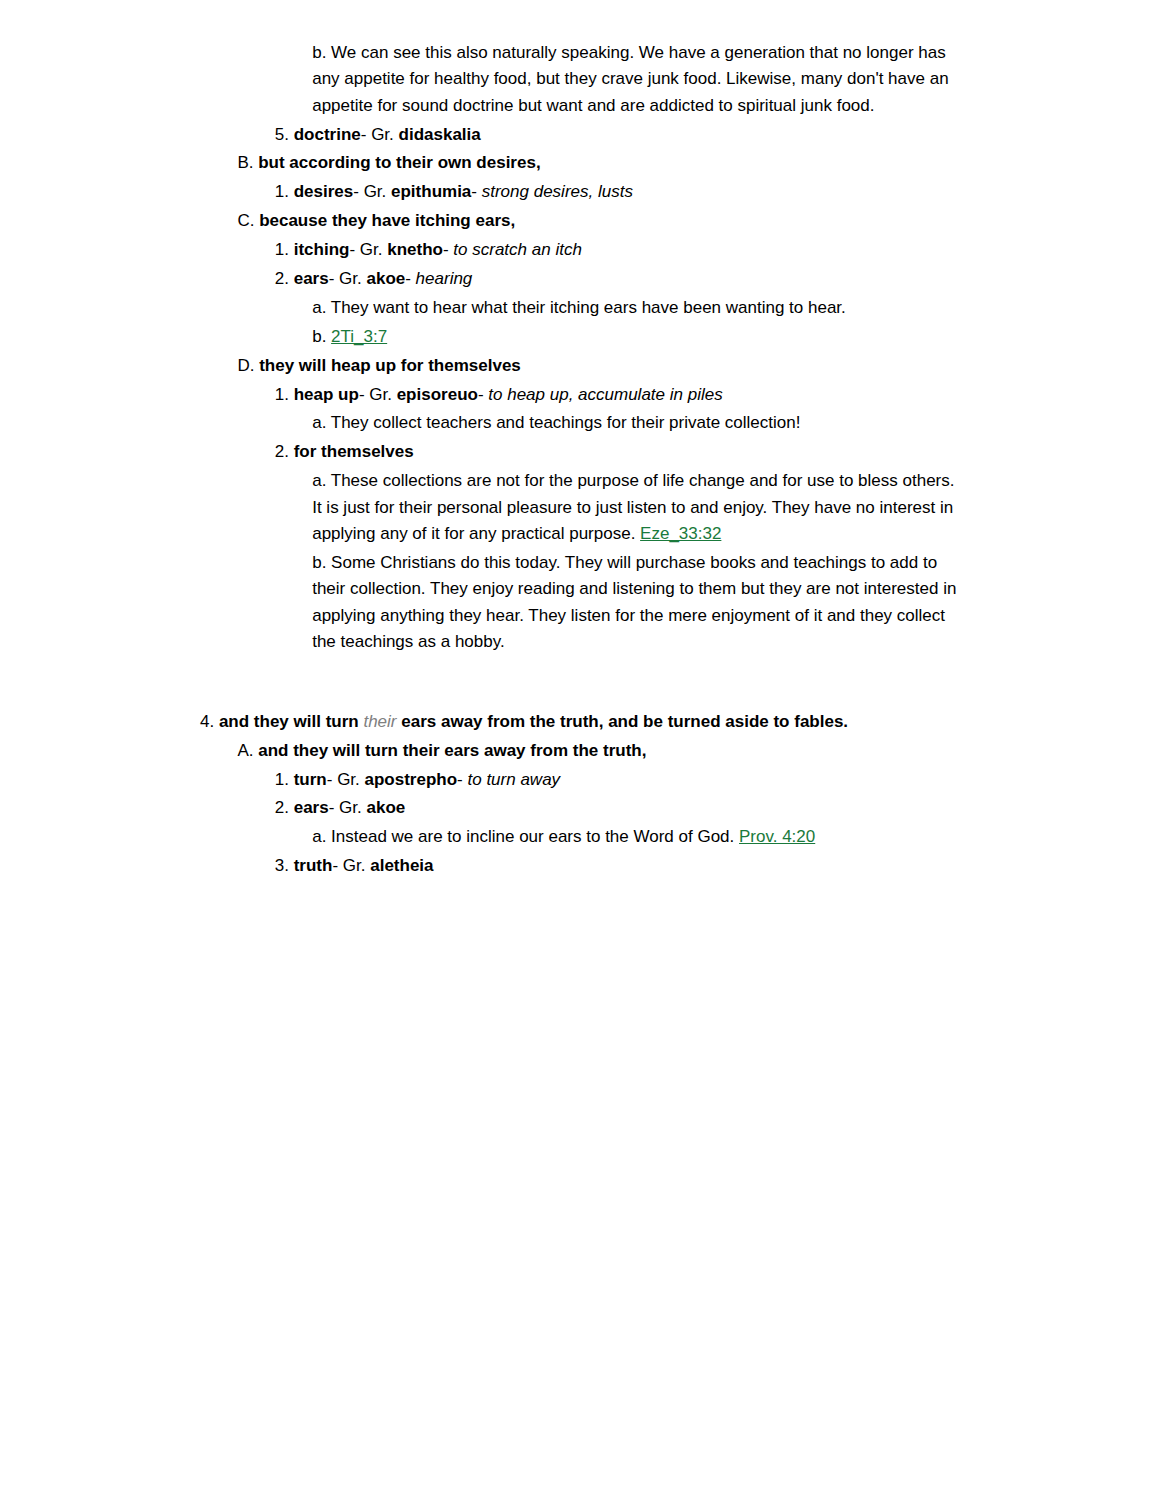b. We can see this also naturally speaking. We have a generation that no longer has any appetite for healthy food, but they crave junk food. Likewise, many don't have an appetite for sound doctrine but want and are addicted to spiritual junk food.
5. doctrine- Gr. didaskalia
B. but according to their own desires,
1. desires- Gr. epithumia- strong desires, lusts
C. because they have itching ears,
1. itching- Gr. knetho- to scratch an itch
2. ears- Gr. akoe- hearing
a. They want to hear what their itching ears have been wanting to hear.
b. 2Ti_3:7
D. they will heap up for themselves
1. heap up- Gr. episoreuo- to heap up, accumulate in piles
a. They collect teachers and teachings for their private collection!
2. for themselves
a. These collections are not for the purpose of life change and for use to bless others. It is just for their personal pleasure to just listen to and enjoy. They have no interest in applying any of it for any practical purpose. Eze_33:32
b. Some Christians do this today. They will purchase books and teachings to add to their collection. They enjoy reading and listening to them but they are not interested in applying anything they hear. They listen for the mere enjoyment of it and they collect the teachings as a hobby.
4. and they will turn their ears away from the truth, and be turned aside to fables.
A. and they will turn their ears away from the truth,
1. turn- Gr. apostrepho- to turn away
2. ears- Gr. akoe
a. Instead we are to incline our ears to the Word of God. Prov. 4:20
3. truth- Gr. aletheia